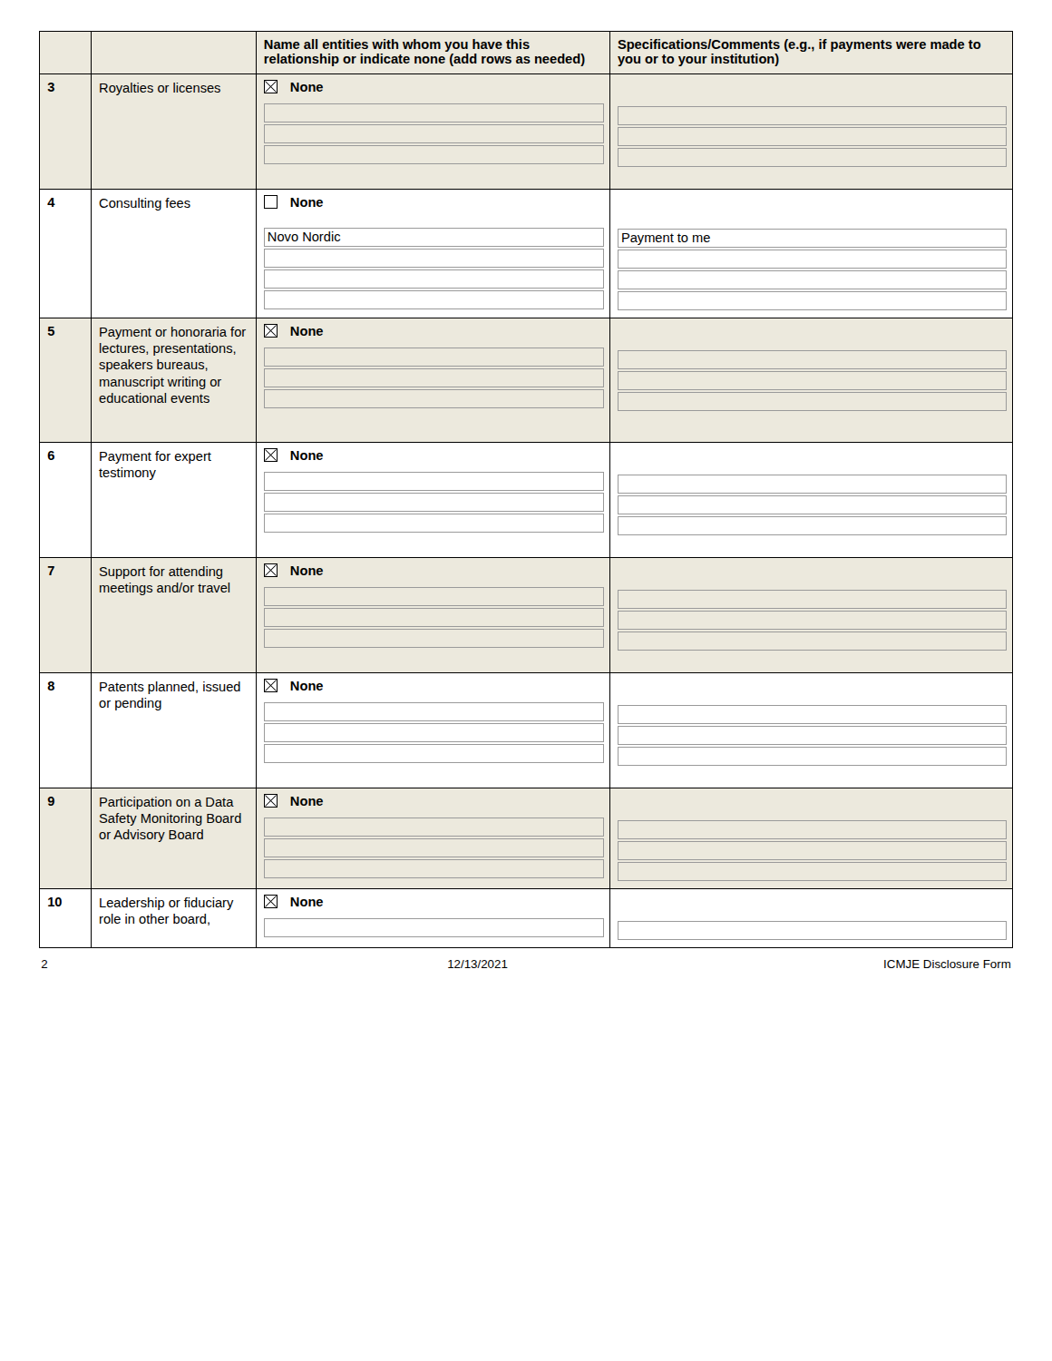| | | Name all entities with whom you have this relationship or indicate none (add rows as needed) | Specifications/Comments (e.g., if payments were made to you or to your institution) |
| --- | --- | --- | --- |
| 3 | Royalties or licenses | None | |
| 4 | Consulting fees | None Novo Nordic | Payment to me |
| 5 | Payment or honoraria for lectures, presentations, speakers bureaus, manuscript writing or educational events | None | |
| 6 | Payment for expert testimony | None | |
| 7 | Support for attending meetings and/or travel | None | |
| 8 | Patents planned, issued or pending | None | |
| 9 | Participation on a Data Safety Monitoring Board or Advisory Board | None | |
| 10 | Leadership or fiduciary role in other board, | None | |
2
12/13/2021
ICMJE Disclosure Form